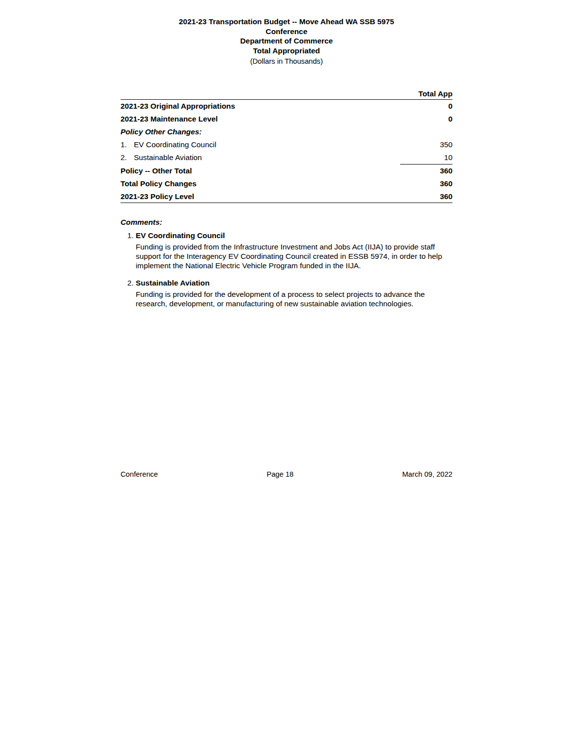2021-23 Transportation Budget -- Move Ahead WA SSB 5975 Conference Department of Commerce Total Appropriated
(Dollars in Thousands)
| | Total App |
| --- | --- |
| 2021-23 Original Appropriations | 0 |
| 2021-23 Maintenance Level | 0 |
| Policy Other Changes: | |
| 1. EV Coordinating Council | 350 |
| 2. Sustainable Aviation | 10 |
| Policy -- Other Total | 360 |
| Total Policy Changes | 360 |
| 2021-23 Policy Level | 360 |
Comments:
EV Coordinating Council
Funding is provided from the Infrastructure Investment and Jobs Act (IIJA) to provide staff support for the Interagency EV Coordinating Council created in ESSB 5974, in order to help implement the National Electric Vehicle Program funded in the IIJA.
Sustainable Aviation
Funding is provided for the development of a process to select projects to advance the research, development, or manufacturing of new sustainable aviation technologies.
Conference March 09, 2022
Page 18